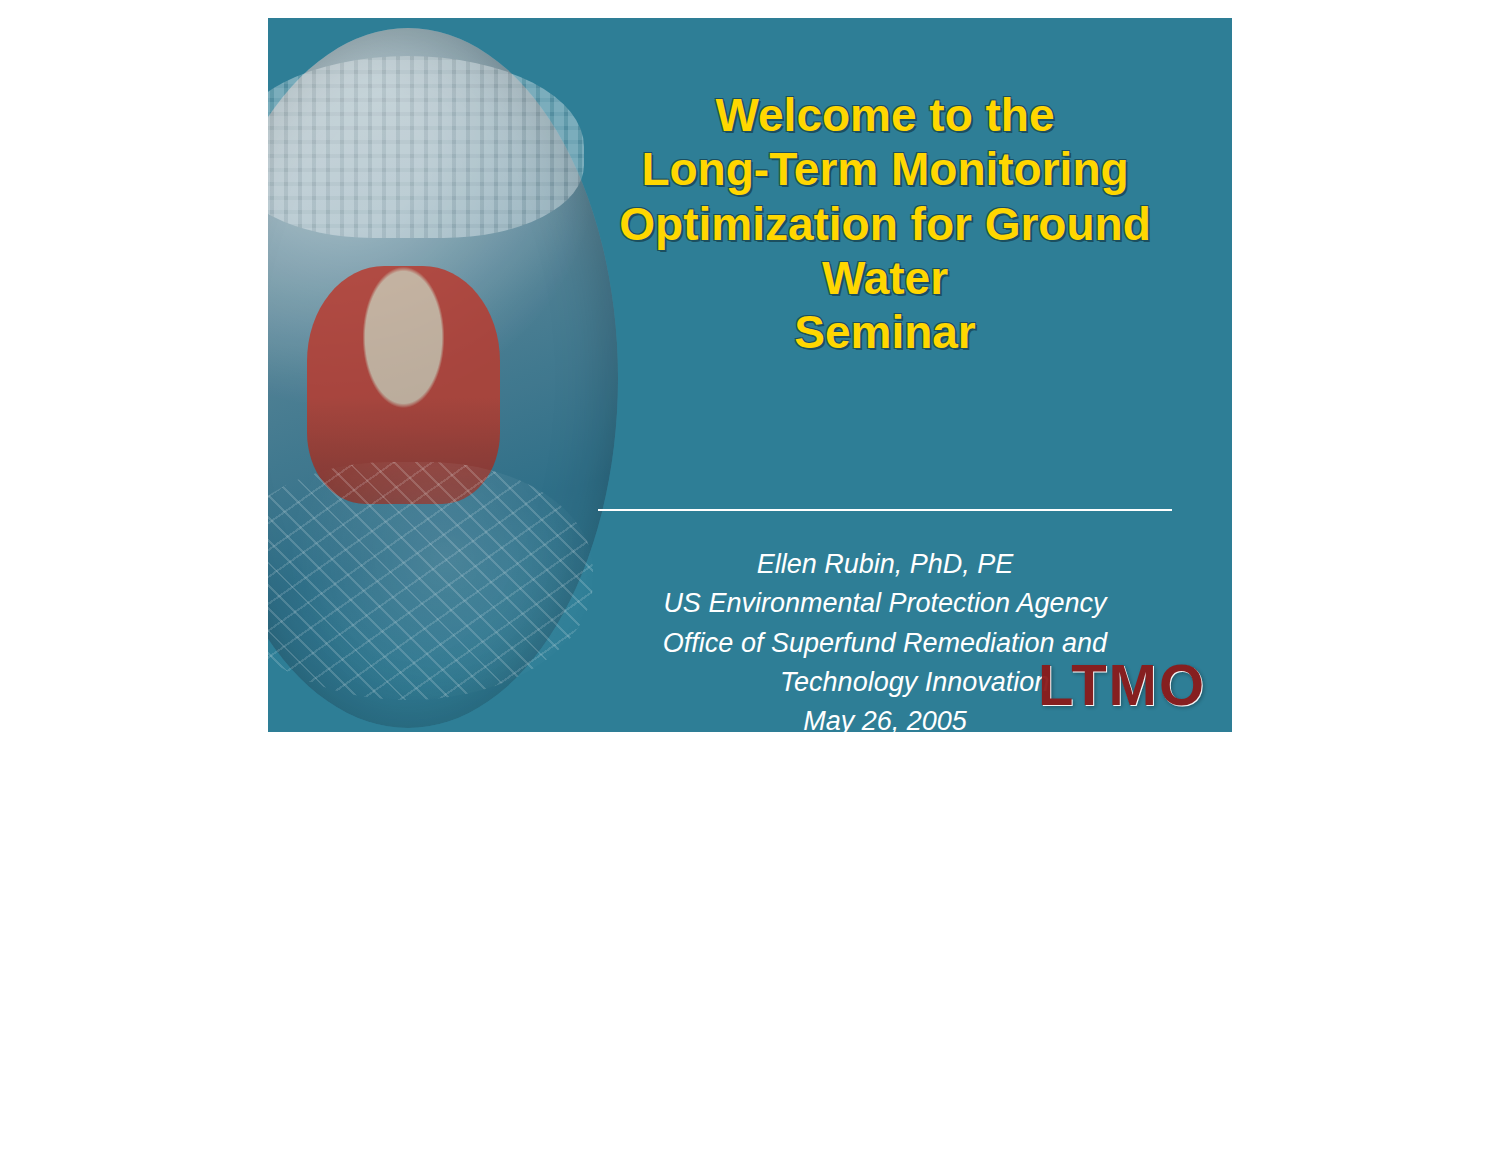Welcome to the
Long-Term Monitoring
Optimization for Ground Water
Seminar
Ellen Rubin, PhD, PE US Environmental Protection Agency Office of Superfund Remediation and Technology Innovation May 26, 2005
LTMO